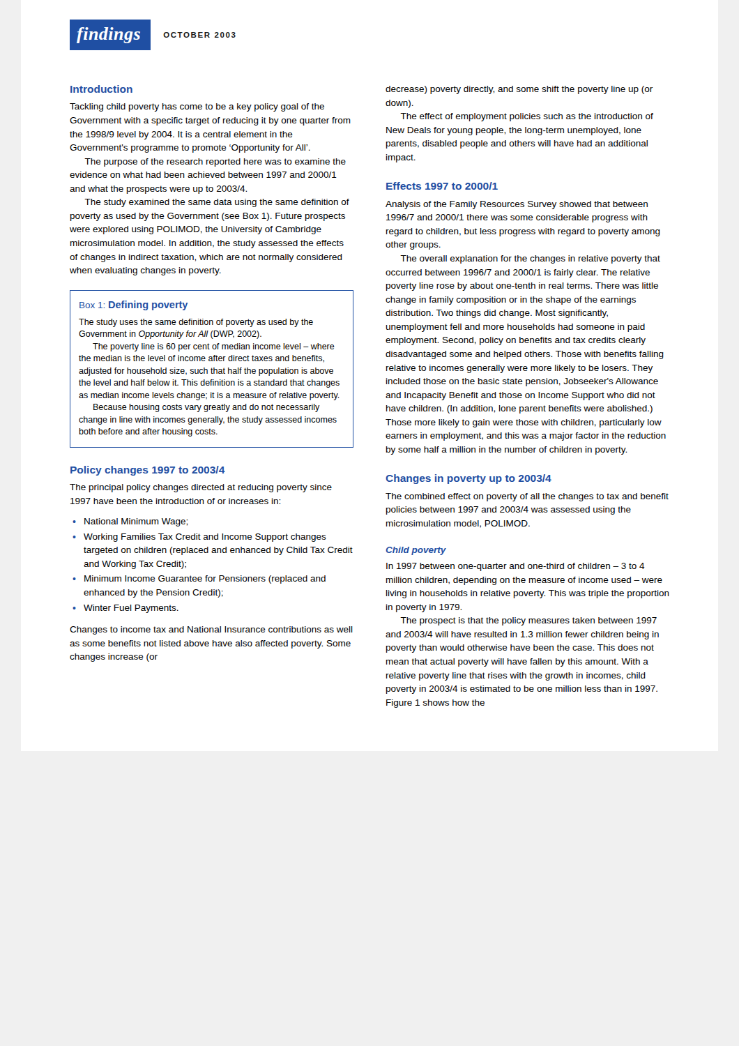findings
October 2003
Introduction
Tackling child poverty has come to be a key policy goal of the Government with a specific target of reducing it by one quarter from the 1998/9 level by 2004. It is a central element in the Government's programme to promote ‘Opportunity for All’.
The purpose of the research reported here was to examine the evidence on what had been achieved between 1997 and 2000/1 and what the prospects were up to 2003/4.
The study examined the same data using the same definition of poverty as used by the Government (see Box 1). Future prospects were explored using POLIMOD, the University of Cambridge microsimulation model. In addition, the study assessed the effects of changes in indirect taxation, which are not normally considered when evaluating changes in poverty.
Box 1: Defining poverty
The study uses the same definition of poverty as used by the Government in Opportunity for All (DWP, 2002).
The poverty line is 60 per cent of median income level – where the median is the level of income after direct taxes and benefits, adjusted for household size, such that half the population is above the level and half below it. This definition is a standard that changes as median income levels change; it is a measure of relative poverty.
Because housing costs vary greatly and do not necessarily change in line with incomes generally, the study assessed incomes both before and after housing costs.
Policy changes 1997 to 2003/4
The principal policy changes directed at reducing poverty since 1997 have been the introduction of or increases in:
National Minimum Wage;
Working Families Tax Credit and Income Support changes targeted on children (replaced and enhanced by Child Tax Credit and Working Tax Credit);
Minimum Income Guarantee for Pensioners (replaced and enhanced by the Pension Credit);
Winter Fuel Payments.
Changes to income tax and National Insurance contributions as well as some benefits not listed above have also affected poverty. Some changes increase (or
decrease) poverty directly, and some shift the poverty line up (or down).
The effect of employment policies such as the introduction of New Deals for young people, the long-term unemployed, lone parents, disabled people and others will have had an additional impact.
Effects 1997 to 2000/1
Analysis of the Family Resources Survey showed that between 1996/7 and 2000/1 there was some considerable progress with regard to children, but less progress with regard to poverty among other groups.
The overall explanation for the changes in relative poverty that occurred between 1996/7 and 2000/1 is fairly clear. The relative poverty line rose by about one-tenth in real terms. There was little change in family composition or in the shape of the earnings distribution. Two things did change. Most significantly, unemployment fell and more households had someone in paid employment. Second, policy on benefits and tax credits clearly disadvantaged some and helped others. Those with benefits falling relative to incomes generally were more likely to be losers. They included those on the basic state pension, Jobseeker's Allowance and Incapacity Benefit and those on Income Support who did not have children. (In addition, lone parent benefits were abolished.) Those more likely to gain were those with children, particularly low earners in employment, and this was a major factor in the reduction by some half a million in the number of children in poverty.
Changes in poverty up to 2003/4
The combined effect on poverty of all the changes to tax and benefit policies between 1997 and 2003/4 was assessed using the microsimulation model, POLIMOD.
Child poverty
In 1997 between one-quarter and one-third of children – 3 to 4 million children, depending on the measure of income used – were living in households in relative poverty. This was triple the proportion in poverty in 1979.
The prospect is that the policy measures taken between 1997 and 2003/4 will have resulted in 1.3 million fewer children being in poverty than would otherwise have been the case. This does not mean that actual poverty will have fallen by this amount. With a relative poverty line that rises with the growth in incomes, child poverty in 2003/4 is estimated to be one million less than in 1997. Figure 1 shows how the